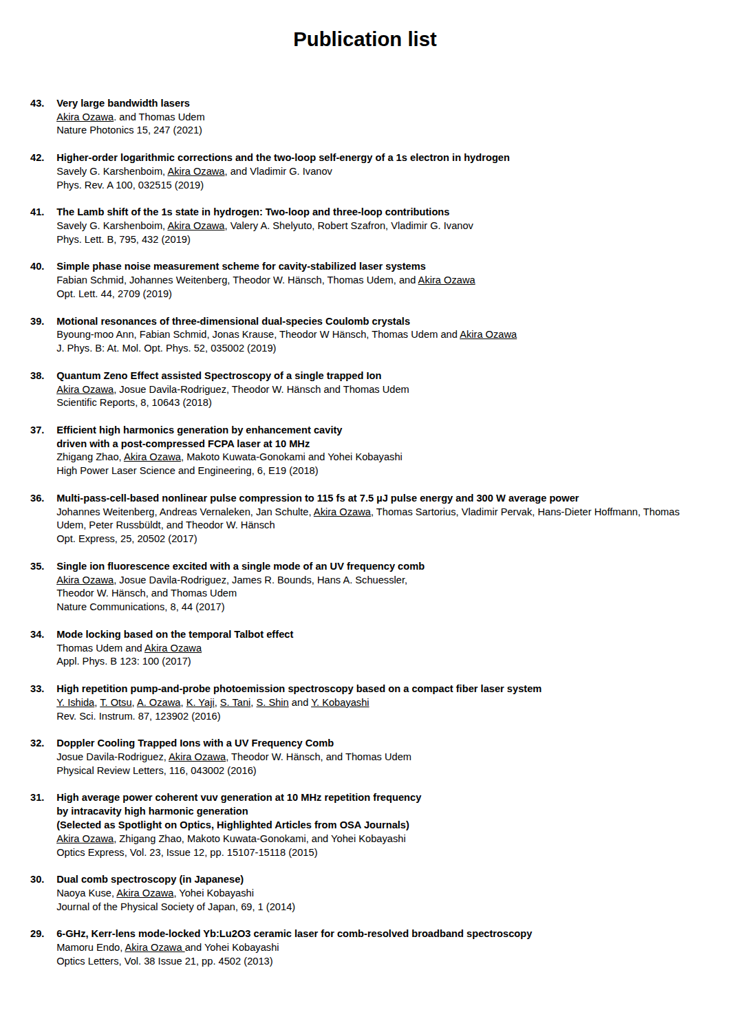Publication list
43. Very large bandwidth lasers Akira Ozawa. and Thomas Udem Nature Photonics 15, 247 (2021)
42. Higher-order logarithmic corrections and the two-loop self-energy of a 1s electron in hydrogen Savely G. Karshenboim, Akira Ozawa, and Vladimir G. Ivanov Phys. Rev. A 100, 032515 (2019)
41. The Lamb shift of the 1s state in hydrogen: Two-loop and three-loop contributions Savely G. Karshenboim, Akira Ozawa, Valery A. Shelyuto, Robert Szafron, Vladimir G. Ivanov Phys. Lett. B, 795, 432 (2019)
40. Simple phase noise measurement scheme for cavity-stabilized laser systems Fabian Schmid, Johannes Weitenberg, Theodor W. Hänsch, Thomas Udem, and Akira Ozawa Opt. Lett. 44, 2709 (2019)
39. Motional resonances of three-dimensional dual-species Coulomb crystals Byoung-moo Ann, Fabian Schmid, Jonas Krause, Theodor W Hänsch, Thomas Udem and Akira Ozawa J. Phys. B: At. Mol. Opt. Phys. 52, 035002 (2019)
38. Quantum Zeno Effect assisted Spectroscopy of a single trapped Ion Akira Ozawa, Josue Davila-Rodriguez, Theodor W. Hänsch and Thomas Udem Scientific Reports, 8, 10643 (2018)
37. Efficient high harmonics generation by enhancement cavity
driven with a post-compressed FCPA laser at 10 MHz Zhigang Zhao, Akira Ozawa, Makoto Kuwata-Gonokami and Yohei Kobayashi High Power Laser Science and Engineering, 6, E19 (2018)
36. Multi-pass-cell-based nonlinear pulse compression to 115 fs at 7.5 µJ pulse energy and 300 W average power Johannes Weitenberg, Andreas Vernaleken, Jan Schulte, Akira Ozawa, Thomas Sartorius, Vladimir Pervak, Hans-Dieter Hoffmann, Thomas Udem, Peter Russbüldt, and Theodor W. Hänsch Opt. Express, 25, 20502 (2017)
35. Single ion fluorescence excited with a single mode of an UV frequency comb Akira Ozawa, Josue Davila-Rodriguez, James R. Bounds, Hans A. Schuessler,
Theodor W. Hänsch, and Thomas Udem Nature Communications, 8, 44 (2017)
34. Mode locking based on the temporal Talbot effect Thomas Udem and Akira Ozawa Appl. Phys. B 123: 100 (2017)
33. High repetition pump-and-probe photoemission spectroscopy based on a compact fiber laser system Y. Ishida, T. Otsu, A. Ozawa, K. Yaji, S. Tani, S. Shin and Y. Kobayashi Rev. Sci. Instrum. 87, 123902 (2016)
32. Doppler Cooling Trapped Ions with a UV Frequency Comb Josue Davila-Rodriguez, Akira Ozawa, Theodor W. Hänsch, and Thomas Udem Physical Review Letters, 116, 043002 (2016)
31. High average power coherent vuv generation at 10 MHz repetition frequency
by intracavity high harmonic generation
(Selected as Spotlight on Optics, Highlighted Articles from OSA Journals) Akira Ozawa, Zhigang Zhao, Makoto Kuwata-Gonokami, and Yohei Kobayashi Optics Express, Vol. 23, Issue 12, pp. 15107-15118 (2015)
30. Dual comb spectroscopy (in Japanese) Naoya Kuse, Akira Ozawa, Yohei Kobayashi Journal of the Physical Society of Japan, 69, 1 (2014)
29. 6-GHz, Kerr-lens mode-locked Yb:Lu2O3 ceramic laser for comb-resolved broadband spectroscopy Mamoru Endo, Akira Ozawa and Yohei Kobayashi Optics Letters, Vol. 38 Issue 21, pp. 4502 (2013)